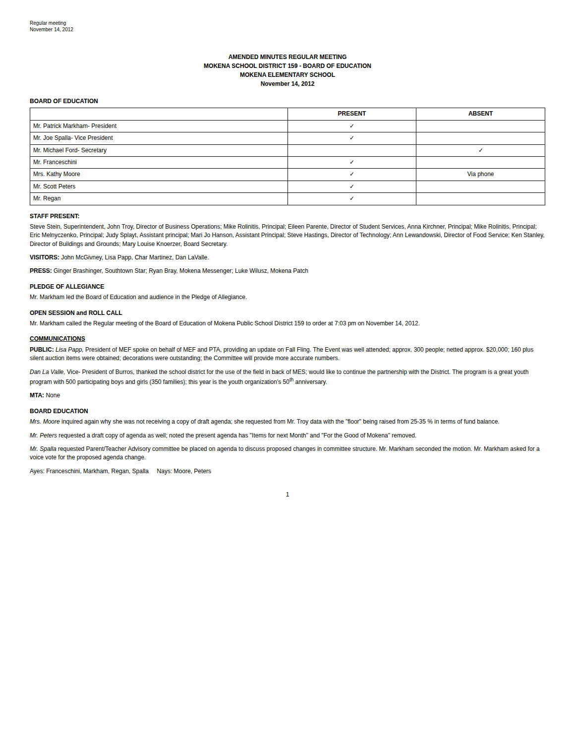Regular meeting
November 14, 2012
AMENDED MINUTES REGULAR MEETING
MOKENA SCHOOL DISTRICT 159 - BOARD OF EDUCATION
MOKENA ELEMENTARY SCHOOL
November 14, 2012
BOARD OF EDUCATION
| | PRESENT | ABSENT |
| --- | --- | --- |
| Mr. Patrick Markham- President | ✓ | |
| Mr. Joe Spalla- Vice President | ✓ | |
| Mr. Michael Ford- Secretary | | ✓ |
| Mr. Franceschini | ✓ | |
| Mrs. Kathy Moore | ✓ | Via phone |
| Mr. Scott Peters | ✓ | |
| Mr. Regan | ✓ | |
STAFF PRESENT:
Steve Stein, Superintendent, John Troy, Director of Business Operations; Mike Rolinitis, Principal; Eileen Parente, Director of Student Services, Anna Kirchner, Principal; Mike Rolinitis, Principal; Eric Melnyczenko, Principal; Judy Splayt, Assistant principal; Mari Jo Hanson, Assistant Principal; Steve Hastings, Director of Technology; Ann Lewandowski, Director of Food Service; Ken Stanley, Director of Buildings and Grounds; Mary Louise Knoerzer, Board Secretary.
VISITORS: John McGivney, Lisa Papp, Char Martinez, Dan LaValle.
PRESS: Ginger Brashinger, Southtown Star; Ryan Bray, Mokena Messenger; Luke Wilusz, Mokena Patch
PLEDGE OF ALLEGIANCE
Mr. Markham led the Board of Education and audience in the Pledge of Allegiance.
OPEN SESSION and ROLL CALL
Mr. Markham called the Regular meeting of the Board of Education of Mokena Public School District 159 to order at 7:03 pm on November 14, 2012.
COMMUNICATIONS
PUBLIC: Lisa Papp, President of MEF spoke on behalf of MEF and PTA, providing an update on Fall Fling. The Event was well attended; approx. 300 people; netted approx. $20,000; 160 plus silent auction items were obtained; decorations were outstanding; the Committee will provide more accurate numbers.
Dan La Valle, Vice- President of Burros, thanked the school district for the use of the field in back of MES; would like to continue the partnership with the District. The program is a great youth program with 500 participating boys and girls (350 families); this year is the youth organization's 50th anniversary.
MTA: None
BOARD EDUCATION
Mrs. Moore inquired again why she was not receiving a copy of draft agenda; she requested from Mr. Troy data with the "floor" being raised from 25-35 % in terms of fund balance.
Mr. Peters requested a draft copy of agenda as well; noted the present agenda has "Items for next Month" and "For the Good of Mokena" removed.
Mr. Spalla requested Parent/Teacher Advisory committee be placed on agenda to discuss proposed changes in committee structure. Mr. Markham seconded the motion. Mr. Markham asked for a voice vote for the proposed agenda change.
Ayes: Franceschini, Markham, Regan, Spalla Nays: Moore, Peters
1